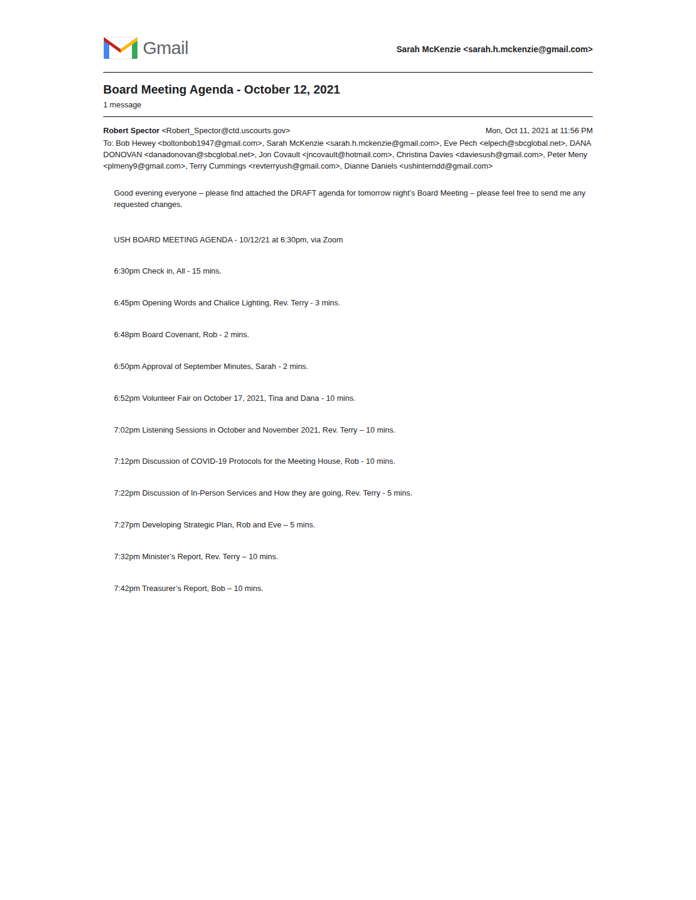Gmail
Sarah McKenzie <sarah.h.mckenzie@gmail.com>
Board Meeting Agenda - October 12, 2021
1 message
Robert Spector <Robert_Spector@ctd.uscourts.gov>
Mon, Oct 11, 2021 at 11:56 PM
To: Bob Hewey <boltonbob1947@gmail.com>, Sarah McKenzie <sarah.h.mckenzie@gmail.com>, Eve Pech <elpech@sbcglobal.net>, DANA DONOVAN <danadonovan@sbcglobal.net>, Jon Covault <jncovault@hotmail.com>, Christina Davies <daviesush@gmail.com>, Peter Meny <plmeny9@gmail.com>, Terry Cummings <revterryush@gmail.com>, Dianne Daniels <ushinterndd@gmail.com>
Good evening everyone – please find attached the DRAFT agenda for tomorrow night’s Board Meeting – please feel free to send me any requested changes.
USH BOARD MEETING AGENDA - 10/12/21 at 6:30pm, via Zoom
6:30pm Check in, All - 15 mins.
6:45pm Opening Words and Chalice Lighting, Rev. Terry - 3 mins.
6:48pm Board Covenant, Rob - 2 mins.
6:50pm Approval of September Minutes, Sarah - 2 mins.
6:52pm Volunteer Fair on October 17, 2021, Tina and Dana - 10 mins.
7:02pm Listening Sessions in October and November 2021, Rev. Terry – 10 mins.
7:12pm Discussion of COVID-19 Protocols for the Meeting House, Rob - 10 mins.
7:22pm Discussion of In-Person Services and How they are going, Rev. Terry - 5 mins.
7:27pm Developing Strategic Plan, Rob and Eve – 5 mins.
7:32pm Minister’s Report, Rev. Terry – 10 mins.
7:42pm Treasurer’s Report, Bob – 10 mins.